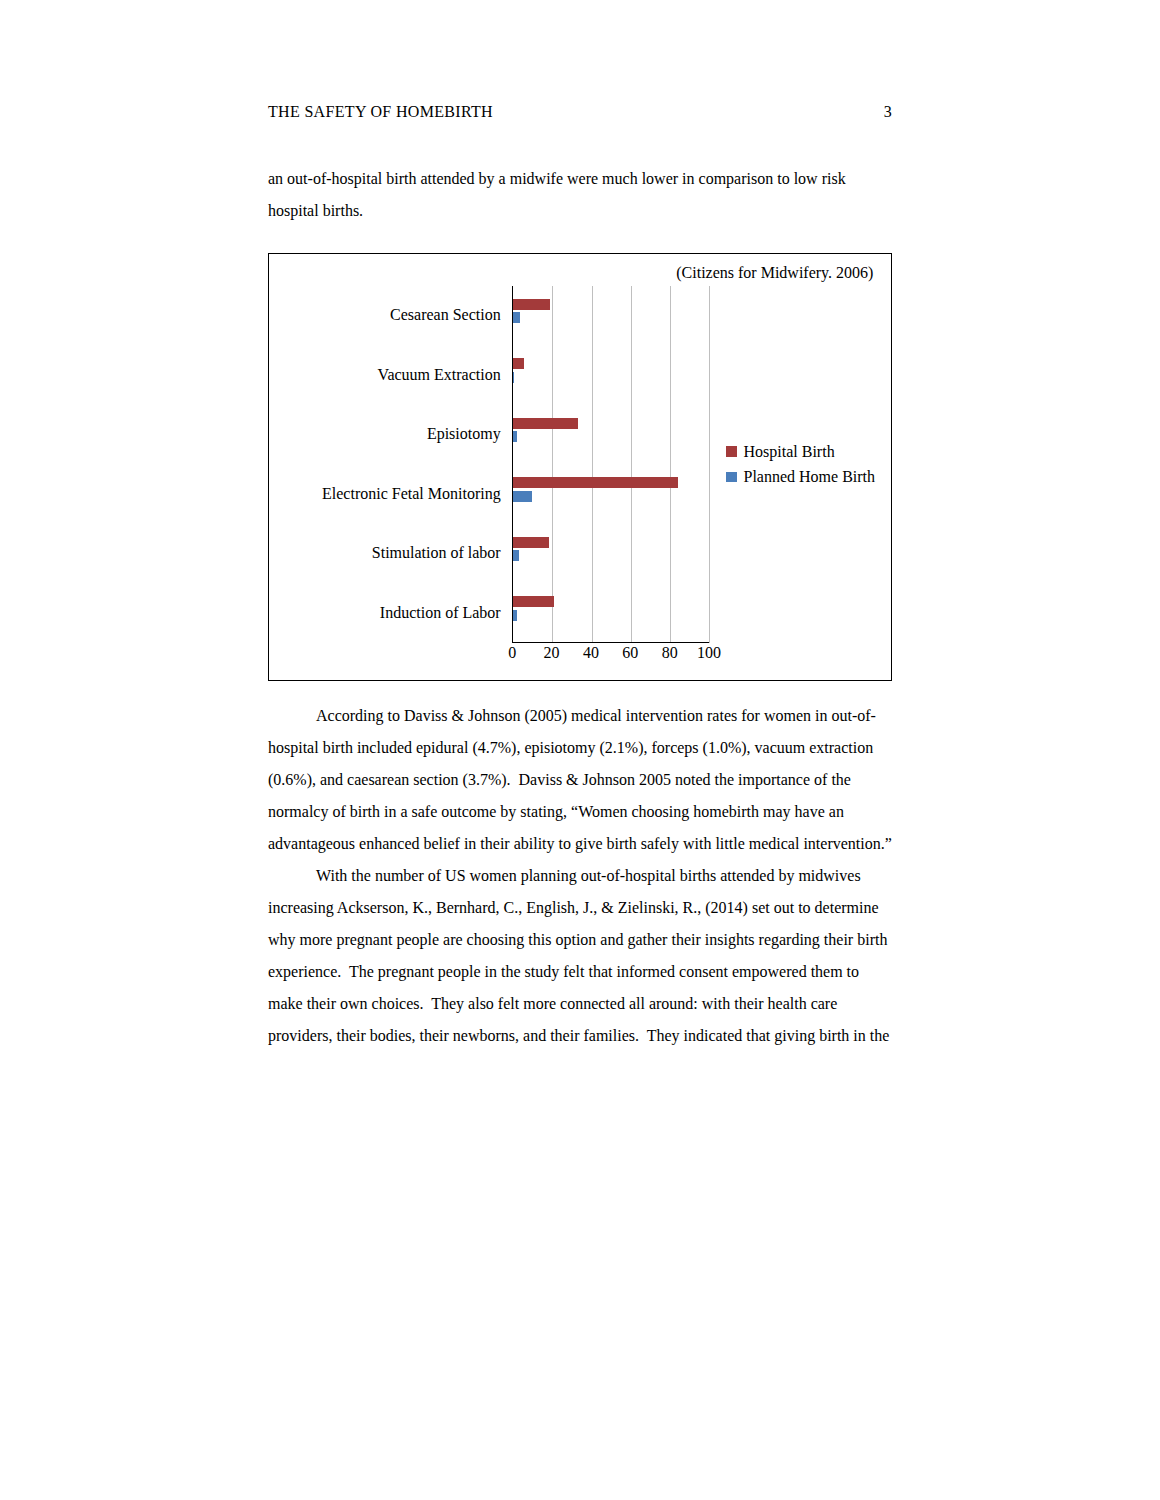The Safety of Homebirth 3
an out-of-hospital birth attended by a midwife were much lower in comparison to low risk hospital births.
(Citizens for Midwifery. 2006)
Cesarean Section
Vacuum Extraction
Episiotomy
Hospital Birth
Planned Home Birth
Electronic Fetal Monitoring
Stimulation of labor
Induction of Labor
0 20 40 60 80 100
According to Daviss & Johnson (2005) medical intervention rates for women in out-of-hospital birth included epidural (4.7%), episiotomy (2.1%), forceps (1.0%), vacuum extraction (0.6%), and caesarean section (3.7%). Daviss & Johnson 2005 noted the importance of the normalcy of birth in a safe outcome by stating, “Women choosing homebirth may have an advantageous enhanced belief in their ability to give birth safely with little medical intervention.”
With the number of US women planning out-of-hospital births attended by midwives increasing Ackserson, K., Bernhard, C., English, J., & Zielinski, R., (2014) set out to determine why more pregnant people are choosing this option and gather their insights regarding their birth experience. The pregnant people in the study felt that informed consent empowered them to make their own choices. They also felt more connected all around: with their health care providers, their bodies, their newborns, and their families. They indicated that giving birth in the